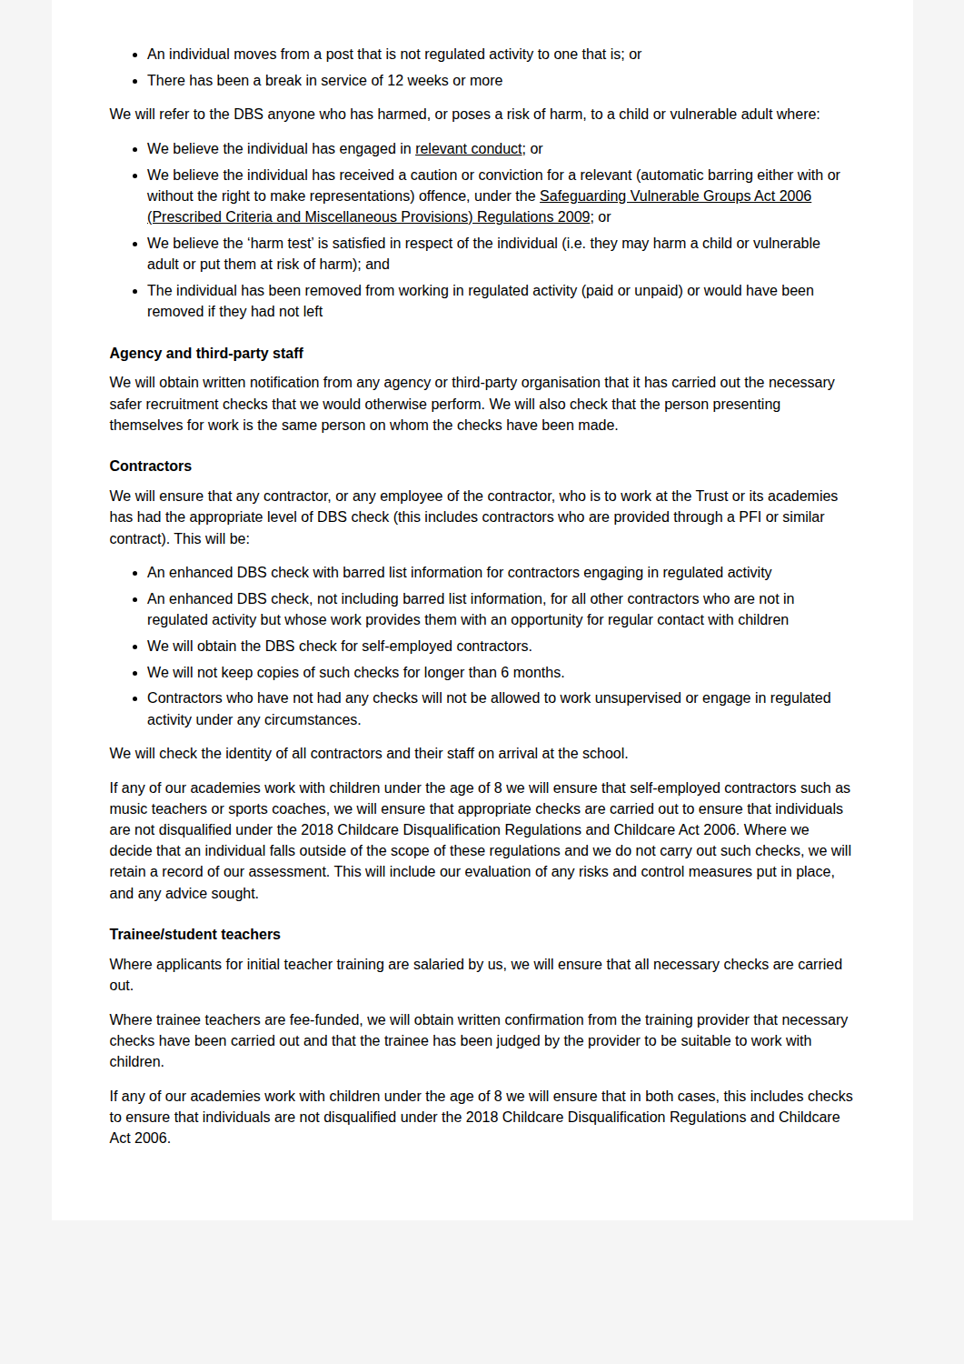An individual moves from a post that is not regulated activity to one that is; or
There has been a break in service of 12 weeks or more
We will refer to the DBS anyone who has harmed, or poses a risk of harm, to a child or vulnerable adult where:
We believe the individual has engaged in relevant conduct; or
We believe the individual has received a caution or conviction for a relevant (automatic barring either with or without the right to make representations) offence, under the Safeguarding Vulnerable Groups Act 2006 (Prescribed Criteria and Miscellaneous Provisions) Regulations 2009; or
We believe the ‘harm test’ is satisfied in respect of the individual (i.e. they may harm a child or vulnerable adult or put them at risk of harm); and
The individual has been removed from working in regulated activity (paid or unpaid) or would have been removed if they had not left
Agency and third-party staff
We will obtain written notification from any agency or third-party organisation that it has carried out the necessary safer recruitment checks that we would otherwise perform. We will also check that the person presenting themselves for work is the same person on whom the checks have been made.
Contractors
We will ensure that any contractor, or any employee of the contractor, who is to work at the Trust or its academies has had the appropriate level of DBS check (this includes contractors who are provided through a PFI or similar contract). This will be:
An enhanced DBS check with barred list information for contractors engaging in regulated activity
An enhanced DBS check, not including barred list information, for all other contractors who are not in regulated activity but whose work provides them with an opportunity for regular contact with children
We will obtain the DBS check for self-employed contractors.
We will not keep copies of such checks for longer than 6 months.
Contractors who have not had any checks will not be allowed to work unsupervised or engage in regulated activity under any circumstances.
We will check the identity of all contractors and their staff on arrival at the school.
If any of our academies work with children under the age of 8 we will ensure that self-employed contractors such as music teachers or sports coaches, we will ensure that appropriate checks are carried out to ensure that individuals are not disqualified under the 2018 Childcare Disqualification Regulations and Childcare Act 2006. Where we decide that an individual falls outside of the scope of these regulations and we do not carry out such checks, we will retain a record of our assessment. This will include our evaluation of any risks and control measures put in place, and any advice sought.
Trainee/student teachers
Where applicants for initial teacher training are salaried by us, we will ensure that all necessary checks are carried out.
Where trainee teachers are fee-funded, we will obtain written confirmation from the training provider that necessary checks have been carried out and that the trainee has been judged by the provider to be suitable to work with children.
If any of our academies work with children under the age of 8 we will ensure that in both cases, this includes checks to ensure that individuals are not disqualified under the 2018 Childcare Disqualification Regulations and Childcare Act 2006.